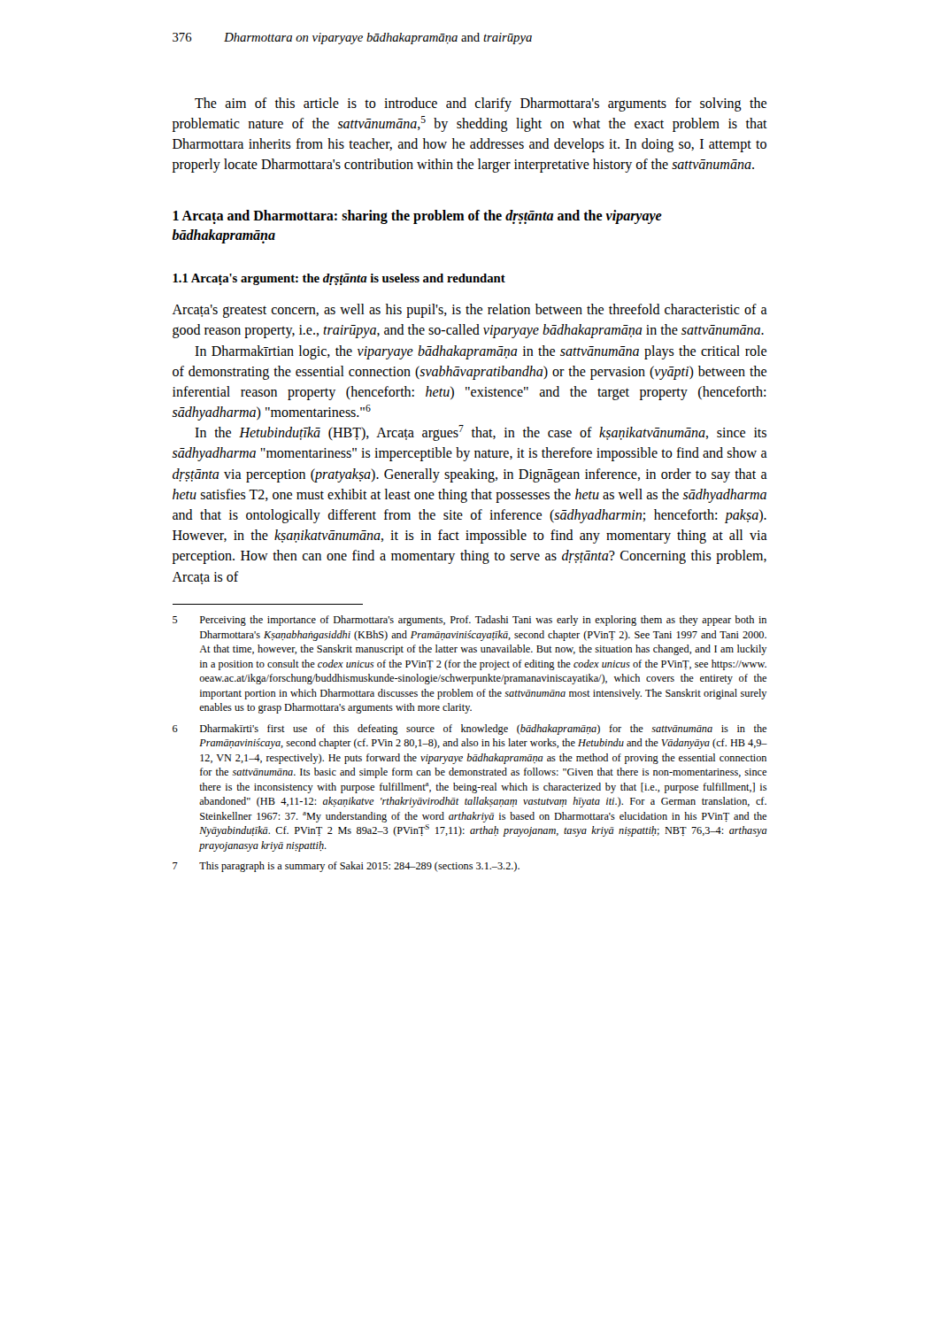376 Dharmottara on viparyaye bādhakapramāṇa and trairūpya
The aim of this article is to introduce and clarify Dharmottara's arguments for solving the problematic nature of the sattvānumāna,5 by shedding light on what the exact problem is that Dharmottara inherits from his teacher, and how he addresses and develops it. In doing so, I attempt to properly locate Dharmottara's contribution within the larger interpretative history of the sattvānumāna.
1 Arcaṭa and Dharmottara: sharing the problem of the dṛṣṭānta and the viparyaye bādhakapramāṇa
1.1 Arcaṭa's argument: the dṛṣṭānta is useless and redundant
Arcaṭa's greatest concern, as well as his pupil's, is the relation between the threefold characteristic of a good reason property, i.e., trairūpya, and the so-called viparyaye bādhakapramāṇa in the sattvānumāna.
In Dharmakīrtian logic, the viparyaye bādhakapramāṇa in the sattvānumāna plays the critical role of demonstrating the essential connection (svabhāvapratibandha) or the pervasion (vyāpti) between the inferential reason property (henceforth: hetu) "existence" and the target property (henceforth: sādhyadharma) "momentariness."6
In the Hetubinduṭīkā (HBṬ), Arcaṭa argues7 that, in the case of kṣaṇikatvānumāna, since its sādhyadharma "momentariness" is imperceptible by nature, it is therefore impossible to find and show a dṛṣṭānta via perception (pratyakṣa). Generally speaking, in Dignāgean inference, in order to say that a hetu satisfies T2, one must exhibit at least one thing that possesses the hetu as well as the sādhyadharma and that is ontologically different from the site of inference (sādhyadharmin; henceforth: pakṣa). However, in the kṣaṇikatvānumāna, it is in fact impossible to find any momentary thing at all via perception. How then can one find a momentary thing to serve as dṛṣṭānta? Concerning this problem, Arcaṭa is of
5
Perceiving the importance of Dharmottara's arguments, Prof. Tadashi Tani was early in exploring them as they appear both in Dharmottara's Kṣaṇabhaṅgasiddhi (KBhS) and Pramāṇaviniścayaṭīkā, second chapter (PVinṬ 2). See Tani 1997 and Tani 2000. At that time, however, the Sanskrit manuscript of the latter was unavailable. But now, the situation has changed, and I am luckily in a position to consult the codex unicus of the PVinṬ 2 (for the project of editing the codex unicus of the PVinṬ, see https://www.oeaw.ac.at/ikga/forschung/buddhismuskunde-sinologie/schwerpunkte/pramanaviniscayatika/), which covers the entirety of the important portion in which Dharmottara discusses the problem of the sattvānumāna most intensively. The Sanskrit original surely enables us to grasp Dharmottara's arguments with more clarity.
6
Dharmakīrti's first use of this defeating source of knowledge (bādhakapramāṇa) for the sattvānumāna is in the Pramāṇaviniścaya, second chapter (cf. PVin 2 80,1–8), and also in his later works, the Hetubindu and the Vādanyāya (cf. HB 4,9–12, VN 2,1–4, respectively). He puts forward the viparyaye bādhakapramāṇa as the method of proving the essential connection for the sattvānumāna. Its basic and simple form can be demonstrated as follows: "Given that there is non-momentariness, since there is the inconsistency with purpose fulfillmenta, the being-real which is characterized by that [i.e., purpose fulfillment,] is abandoned" (HB 4,11-12: akṣaṇikatve 'rthakriyāvirodhāt tallakṣaṇaṃ vastutvaṃ hīyata iti.). For a German translation, cf. Steinkellner 1967: 37. aMy understanding of the word arthakriyā is based on Dharmottara's elucidation in his PVinṬ and the Nyāyabinduṭīkā. Cf. PVinṬ 2 Ms 89a2–3 (PVinṬS 17,11): arthaḥ prayojanam, tasya kriyā niṣpattiḥ; NBṬ 76,3–4: arthasya prayojanasya kriyā niṣpattiḥ.
7
This paragraph is a summary of Sakai 2015: 284–289 (sections 3.1.–3.2.).